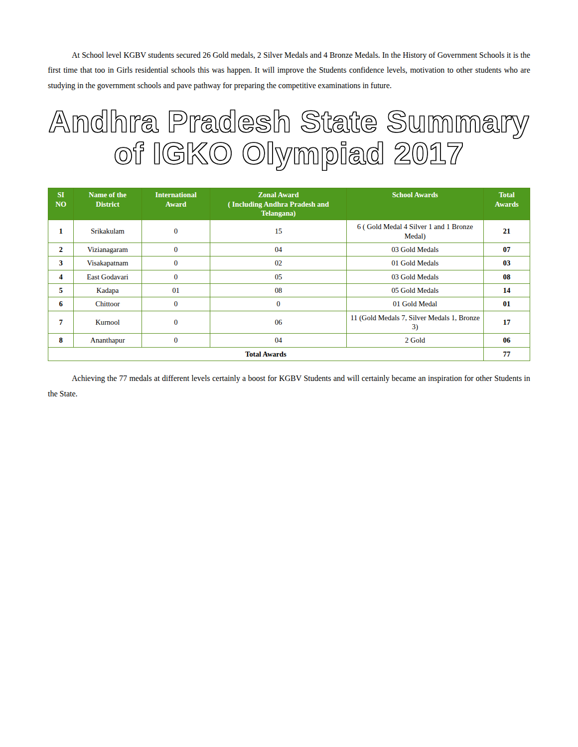At School level KGBV students secured 26 Gold medals, 2 Silver Medals and 4 Bronze Medals. In the History of Government Schools it is the first time that too in Girls residential schools this was happen. It will improve the Students confidence levels, motivation to other students who are studying in the government schools and pave pathway for preparing the competitive examinations in future.
Andhra Pradesh State Summary of IGKO Olympiad 2017
| SI NO | Name of the District | International Award | Zonal Award ( Including Andhra Pradesh and Telangana) | School Awards | Total Awards |
| --- | --- | --- | --- | --- | --- |
| 1 | Srikakulam | 0 | 15 | 6 ( Gold Medal 4 Silver 1 and 1 Bronze Medal) | 21 |
| 2 | Vizianagaram | 0 | 04 | 03 Gold Medals | 07 |
| 3 | Visakapatnam | 0 | 02 | 01 Gold Medals | 03 |
| 4 | East Godavari | 0 | 05 | 03 Gold Medals | 08 |
| 5 | Kadapa | 01 | 08 | 05 Gold Medals | 14 |
| 6 | Chittoor | 0 | 0 | 01 Gold Medal | 01 |
| 7 | Kurnool | 0 | 06 | 11 (Gold Medals 7, Silver Medals 1, Bronze 3) | 17 |
| 8 | Ananthapur | 0 | 04 | 2 Gold | 06 |
| Total Awards | 77 |
Achieving the 77 medals at different levels certainly a boost for KGBV Students and will certainly became an inspiration for other Students in the State.